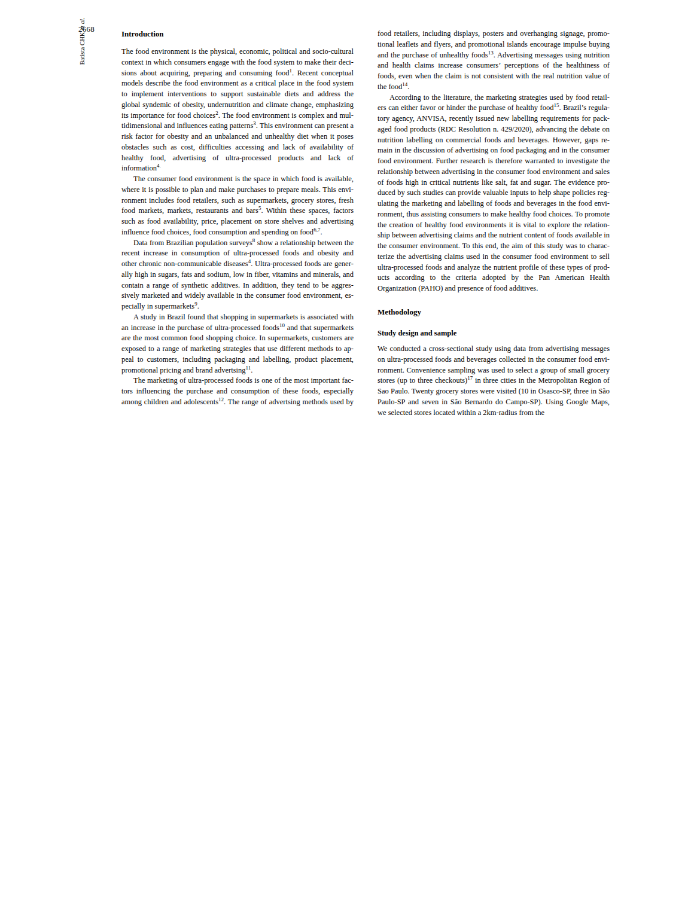2668
Batista CHK et al.
Introduction
The food environment is the physical, economic, political and socio-cultural context in which consumers engage with the food system to make their decisions about acquiring, preparing and consuming food1. Recent conceptual models describe the food environment as a critical place in the food system to implement interventions to support sustainable diets and address the global syndemic of obesity, undernutrition and climate change, emphasizing its importance for food choices2. The food environment is complex and multidimensional and influences eating patterns3. This environment can present a risk factor for obesity and an unbalanced and unhealthy diet when it poses obstacles such as cost, difficulties accessing and lack of availability of healthy food, advertising of ultra-processed products and lack of information4.
The consumer food environment is the space in which food is available, where it is possible to plan and make purchases to prepare meals. This environment includes food retailers, such as supermarkets, grocery stores, fresh food markets, markets, restaurants and bars5. Within these spaces, factors such as food availability, price, placement on store shelves and advertising influence food choices, food consumption and spending on food6,7.
Data from Brazilian population surveys8 show a relationship between the recent increase in consumption of ultra-processed foods and obesity and other chronic non-communicable diseases4. Ultra-processed foods are generally high in sugars, fats and sodium, low in fiber, vitamins and minerals, and contain a range of synthetic additives. In addition, they tend to be aggressively marketed and widely available in the consumer food environment, especially in supermarkets9.
A study in Brazil found that shopping in supermarkets is associated with an increase in the purchase of ultra-processed foods10 and that supermarkets are the most common food shopping choice. In supermarkets, customers are exposed to a range of marketing strategies that use different methods to appeal to customers, including packaging and labelling, product placement, promotional pricing and brand advertsing11.
The marketing of ultra-processed foods is one of the most important factors influencing the purchase and consumption of these foods, especially among children and adolescents12. The range of advertsing methods used by food retailers, including displays, posters and overhanging signage, promotional leaflets and flyers, and promotional islands encourage impulse buying and the purchase of unhealthy foods13. Advertising messages using nutrition and health claims increase consumers’ perceptions of the healthiness of foods, even when the claim is not consistent with the real nutrition value of the food14.
According to the literature, the marketing strategies used by food retailers can either favor or hinder the purchase of healthy food15. Brazil’s regulatory agency, ANVISA, recently issued new labelling requirements for packaged food products (RDC Resolution n. 429/2020), advancing the debate on nutrition labelling on commercial foods and beverages. However, gaps remain in the discussion of advertising on food packaging and in the consumer food environment. Further research is therefore warranted to investigate the relationship between advertising in the consumer food environment and sales of foods high in critical nutrients like salt, fat and sugar. The evidence produced by such studies can provide valuable inputs to help shape policies regulating the marketing and labelling of foods and beverages in the food environment, thus assisting consumers to make healthy food choices. To promote the creation of healthy food environments it is vital to explore the relationship between advertising claims and the nutrient content of foods available in the consumer environment. To this end, the aim of this study was to characterize the advertising claims used in the consumer food environment to sell ultra-processed foods and analyze the nutrient profile of these types of products according to the criteria adopted by the Pan American Health Organization (PAHO) and presence of food additives.
Methodology
Study design and sample
We conducted a cross-sectional study using data from advertising messages on ultra-processed foods and beverages collected in the consumer food environment. Convenience sampling was used to select a group of small grocery stores (up to three checkouts)17 in three cities in the Metropolitan Region of Sao Paulo. Twenty grocery stores were visited (10 in Osasco-SP, three in São Paulo-SP and seven in São Bernardo do Campo-SP). Using Google Maps, we selected stores located within a 2km-radius from the